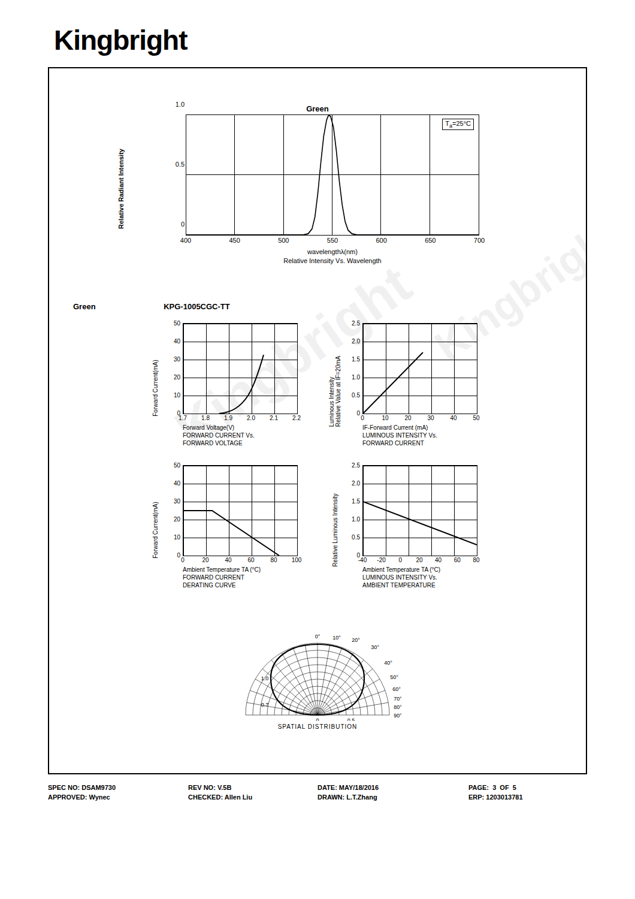Kingbright
Kingbright
Kingbright
Green
Relative Radiant Intensity
1.0 0.5 0
Ta=25°C
400 450 500 550 600 650 700
wavelengthλ(nm)
Relative Intensity Vs. Wavelength
Green KPG-1005CGC-TT
Forward Current(mA)
50 40 30 20 10 0
1.7 1.8 1.9 2.0 2.1 2.2
Forward Voltage(V)
FORWARD CURRENT Vs.
FORWARD VOLTAGE
Luminous Intensity
Relative Value at IF=20mA
2.5 2.0 1.5 1.0 0.5 0
0 10 20 30 40 50
IF-Forward Current (mA)
LUMINOUS INTENSITY Vs.
FORWARD CURRENT
Forward Current(mA)
50 40 30 20 10 0
0 20 40 60 80 100
Ambient Temperature TA (°C)
FORWARD CURRENT
DERATING CURVE
Relative Luminous Intensity
2.5 2.0 1.5 1.0 0.5 0
-40 -20 0 20 40 60 80
Ambient Temperature TA (°C)
LUMINOUS INTENSITY Vs.
AMBIENT TEMPERATURE
0° 10° 20° 30° 40° 50° 60° 70° 80° 90° 1.0 0.7 0 0.5
SPATIAL DISTRIBUTION
| SPEC NO: DSAM9730 | REV NO: V.5B | DATE: MAY/18/2016 | PAGE: 3 OF 5 |
| APPROVED: Wynec | CHECKED: Allen Liu | DRAWN: L.T.Zhang | ERP: 1203013781 |